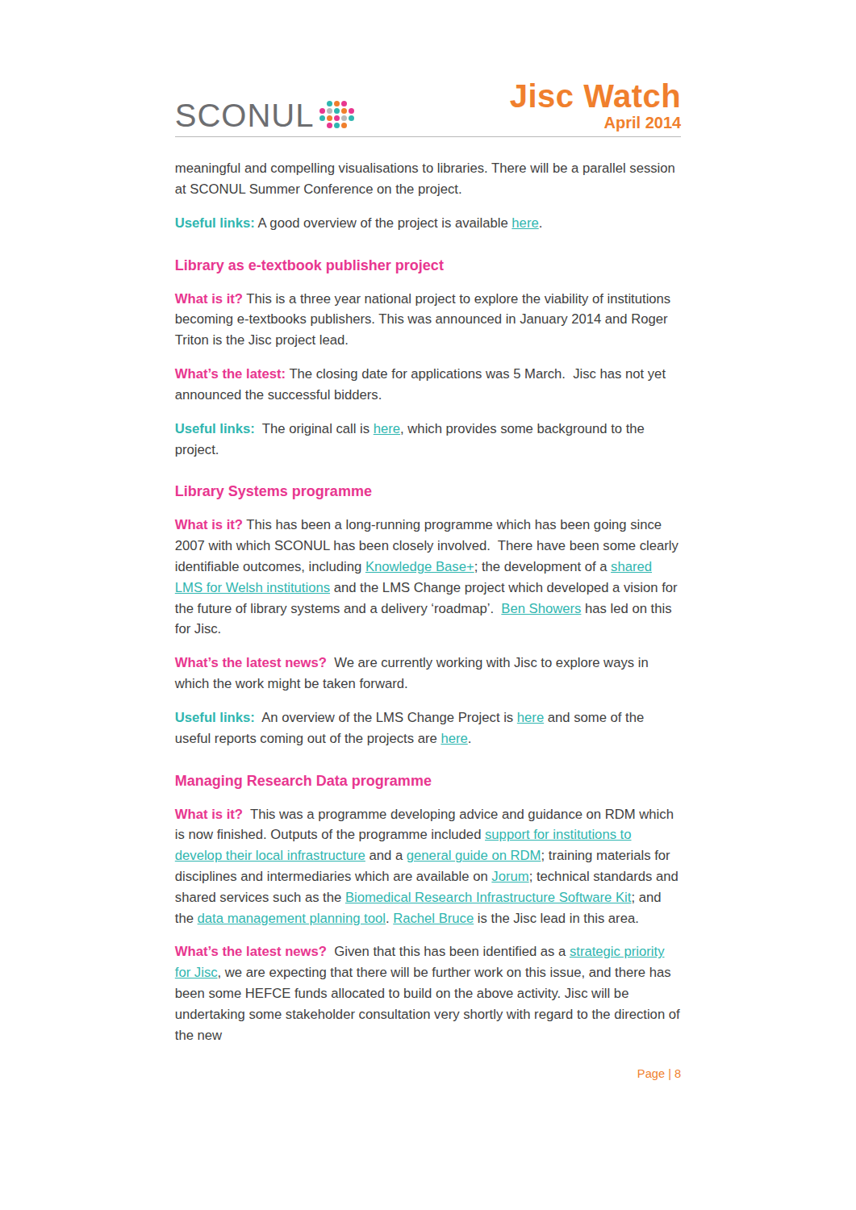SCONUL
Jisc Watch
April 2014
meaningful and compelling visualisations to libraries. There will be a parallel session at SCONUL Summer Conference on the project.
Useful links: A good overview of the project is available here.
Library as e-textbook publisher project
What is it? This is a three year national project to explore the viability of institutions becoming e-textbooks publishers. This was announced in January 2014 and Roger Triton is the Jisc project lead.
What’s the latest: The closing date for applications was 5 March. Jisc has not yet announced the successful bidders.
Useful links: The original call is here, which provides some background to the project.
Library Systems programme
What is it? This has been a long-running programme which has been going since 2007 with which SCONUL has been closely involved. There have been some clearly identifiable outcomes, including Knowledge Base+; the development of a shared LMS for Welsh institutions and the LMS Change project which developed a vision for the future of library systems and a delivery ‘roadmap’. Ben Showers has led on this for Jisc.
What’s the latest news? We are currently working with Jisc to explore ways in which the work might be taken forward.
Useful links: An overview of the LMS Change Project is here and some of the useful reports coming out of the projects are here.
Managing Research Data programme
What is it? This was a programme developing advice and guidance on RDM which is now finished. Outputs of the programme included support for institutions to develop their local infrastructure and a general guide on RDM; training materials for disciplines and intermediaries which are available on Jorum; technical standards and shared services such as the Biomedical Research Infrastructure Software Kit; and the data management planning tool. Rachel Bruce is the Jisc lead in this area.
What’s the latest news? Given that this has been identified as a strategic priority for Jisc, we are expecting that there will be further work on this issue, and there has been some HEFCE funds allocated to build on the above activity. Jisc will be undertaking some stakeholder consultation very shortly with regard to the direction of the new
Page | 8